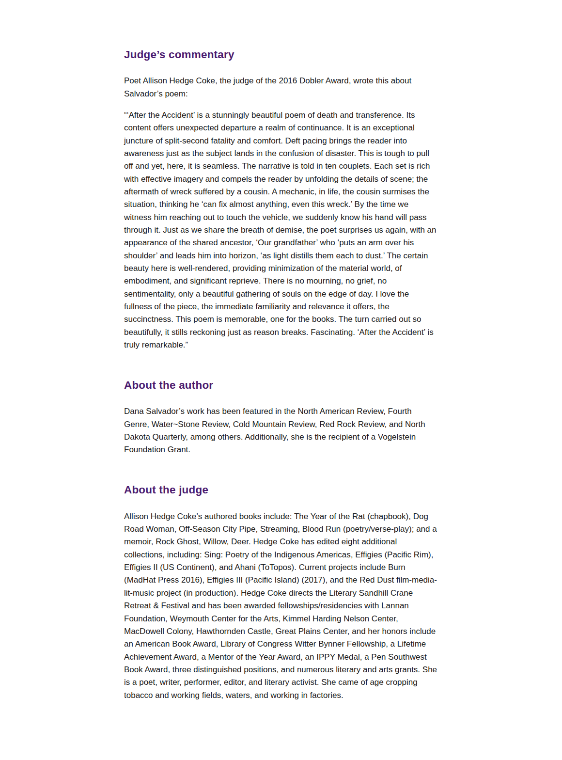Judge’s commentary
Poet Allison Hedge Coke, the judge of the 2016 Dobler Award, wrote this about Salvador’s poem:
“‘After the Accident’ is a stunningly beautiful poem of death and transference. Its content offers unexpected departure a realm of continuance. It is an exceptional juncture of split-second fatality and comfort. Deft pacing brings the reader into awareness just as the subject lands in the confusion of disaster. This is tough to pull off and yet, here, it is seamless. The narrative is told in ten couplets. Each set is rich with effective imagery and compels the reader by unfolding the details of scene; the aftermath of wreck suffered by a cousin. A mechanic, in life, the cousin surmises the situation, thinking he ‘can fix almost anything, even this wreck.’ By the time we witness him reaching out to touch the vehicle, we suddenly know his hand will pass through it. Just as we share the breath of demise, the poet surprises us again, with an appearance of the shared ancestor, ‘Our grandfather’ who ‘puts an arm over his shoulder’ and leads him into horizon, ‘as light distills them each to dust.’ The certain beauty here is well-rendered, providing minimization of the material world, of embodiment, and significant reprieve. There is no mourning, no grief, no sentimentality, only a beautiful gathering of souls on the edge of day. I love the fullness of the piece, the immediate familiarity and relevance it offers, the succinctness. This poem is memorable, one for the books. The turn carried out so beautifully, it stills reckoning just as reason breaks. Fascinating. ‘After the Accident’ is truly remarkable.”
About the author
Dana Salvador’s work has been featured in the North American Review, Fourth Genre, Water~Stone Review, Cold Mountain Review, Red Rock Review, and North Dakota Quarterly, among others. Additionally, she is the recipient of a Vogelstein Foundation Grant.
About the judge
Allison Hedge Coke’s authored books include: The Year of the Rat (chapbook), Dog Road Woman, Off-Season City Pipe, Streaming, Blood Run (poetry/verse-play); and a memoir, Rock Ghost, Willow, Deer. Hedge Coke has edited eight additional collections, including: Sing: Poetry of the Indigenous Americas, Effigies (Pacific Rim), Effigies II (US Continent), and Ahani (ToTopos). Current projects include Burn (MadHat Press 2016), Effigies III (Pacific Island) (2017), and the Red Dust film-media-lit-music project (in production). Hedge Coke directs the Literary Sandhill Crane Retreat & Festival and has been awarded fellowships/residencies with Lannan Foundation, Weymouth Center for the Arts, Kimmel Harding Nelson Center, MacDowell Colony, Hawthornden Castle, Great Plains Center, and her honors include an American Book Award, Library of Congress Witter Bynner Fellowship, a Lifetime Achievement Award, a Mentor of the Year Award, an IPPY Medal, a Pen Southwest Book Award, three distinguished positions, and numerous literary and arts grants. She is a poet, writer, performer, editor, and literary activist. She came of age cropping tobacco and working fields, waters, and working in factories.